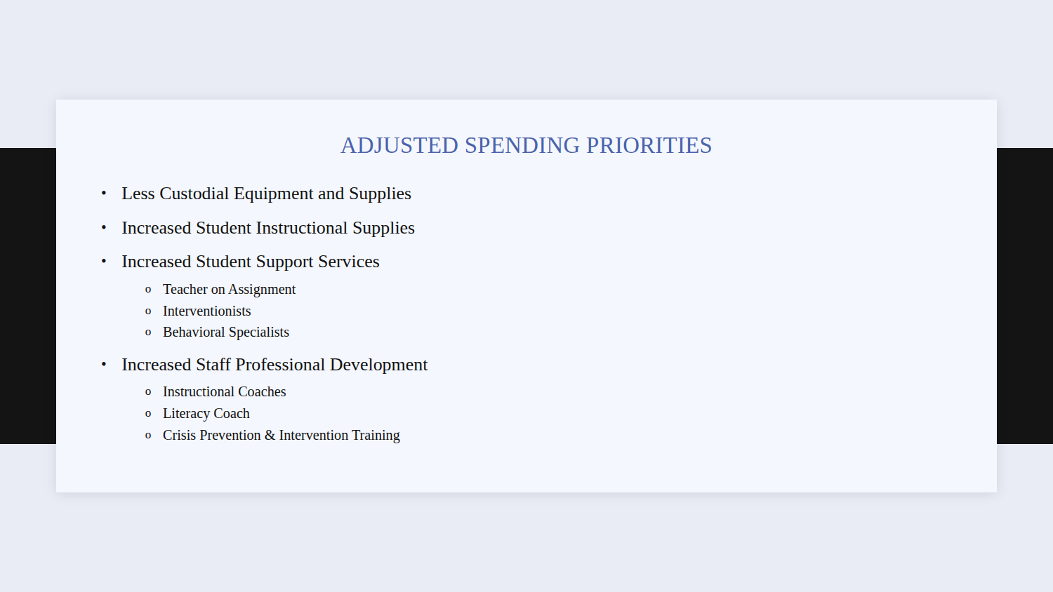ADJUSTED SPENDING PRIORITIES
Less Custodial Equipment and Supplies
Increased Student Instructional Supplies
Increased Student Support Services
Teacher on Assignment
Interventionists
Behavioral Specialists
Increased Staff Professional Development
Instructional Coaches
Literacy Coach
Crisis Prevention & Intervention Training